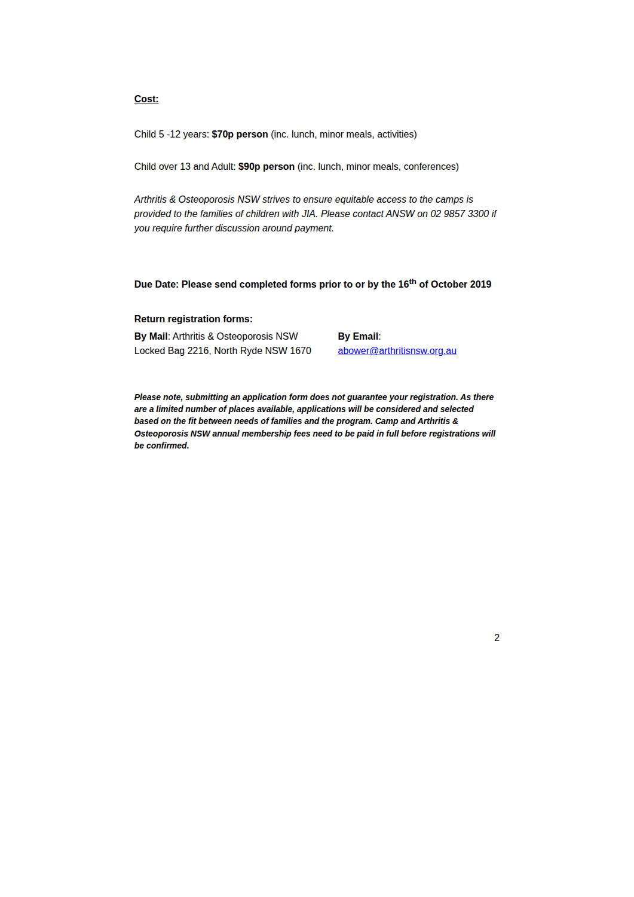Cost:
Child 5 -12 years: $70p person (inc. lunch, minor meals, activities)
Child over 13 and Adult: $90p person (inc. lunch, minor meals, conferences)
Arthritis & Osteoporosis NSW strives to ensure equitable access to the camps is provided to the families of children with JIA. Please contact ANSW on 02 9857 3300 if you require further discussion around payment.
Due Date: Please send completed forms prior to or by the 16th of October 2019
Return registration forms:
By Mail: Arthritis & Osteoporosis NSW
Locked Bag 2216, North Ryde NSW 1670
By Email: abower@arthritisnsw.org.au
Please note, submitting an application form does not guarantee your registration. As there are a limited number of places available, applications will be considered and selected based on the fit between needs of families and the program. Camp and Arthritis & Osteoporosis NSW annual membership fees need to be paid in full before registrations will be confirmed.
2